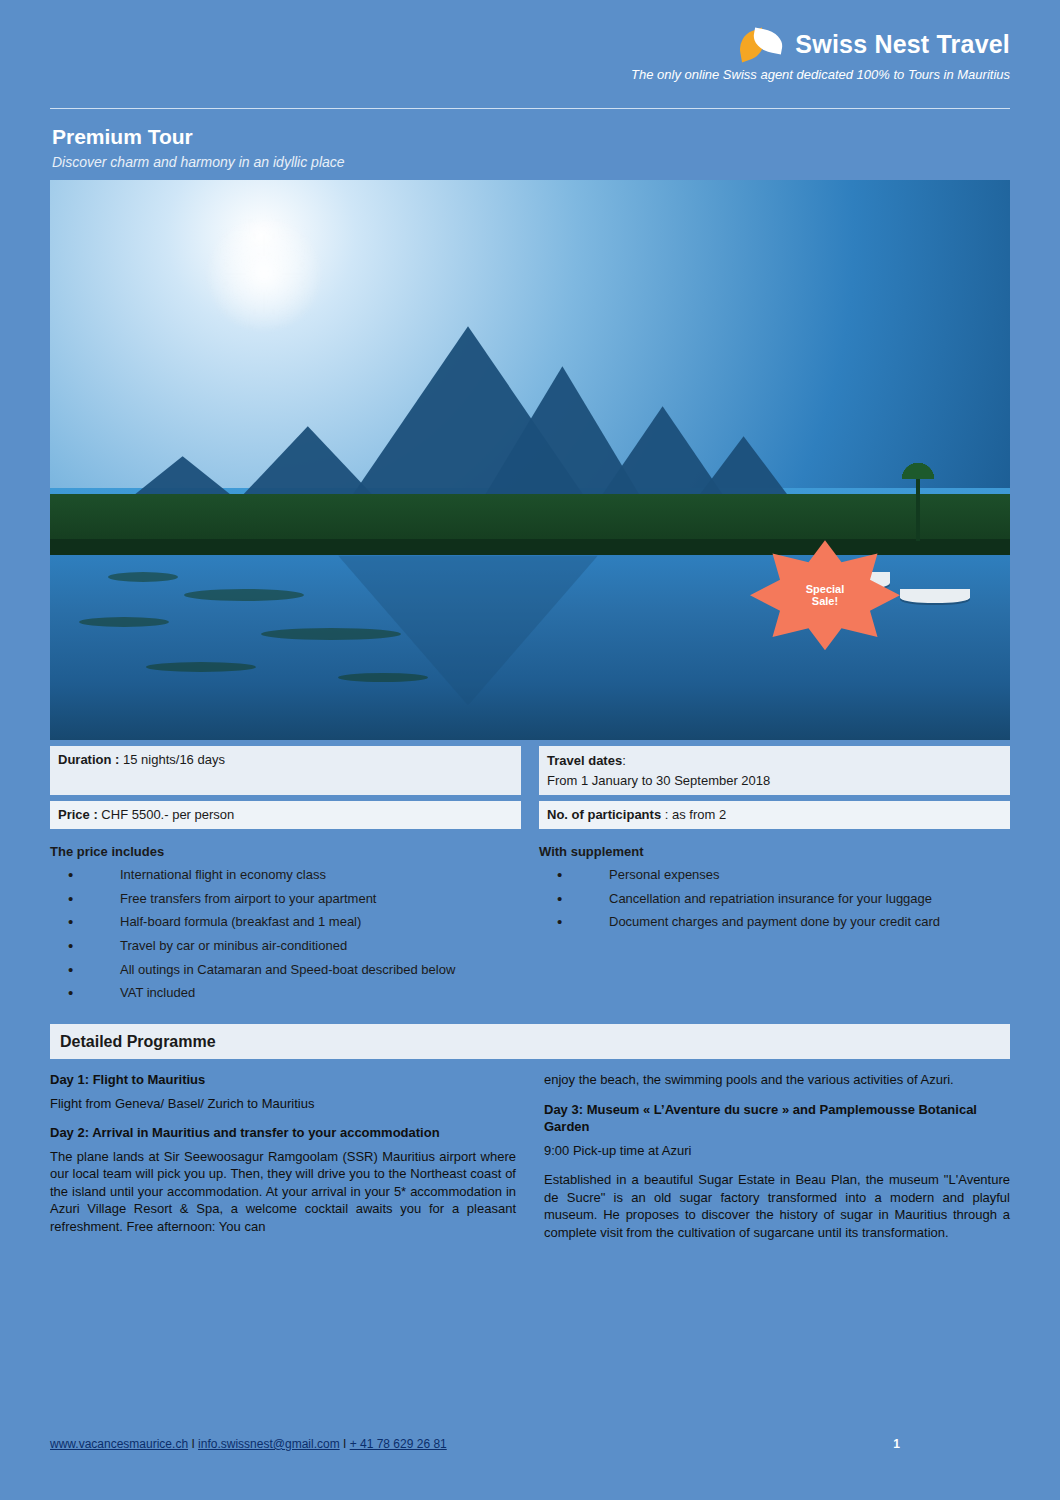Swiss Nest Travel
The only online Swiss agent dedicated 100% to Tours in Mauritius
Premium Tour
Discover charm and harmony in an idyllic place
Special
Sale!
Duration : 15 nights/16 days
Travel dates:
From 1 January to 30 September 2018
Price : CHF 5500.- per person
No. of participants : as from 2
The price includes
International flight in economy class
Free transfers from airport to your apartment
Half-board formula (breakfast and 1 meal)
Travel by car or minibus air-conditioned
All outings in Catamaran and Speed-boat described below
VAT included
With supplement
Personal expenses
Cancellation and repatriation insurance for your luggage
Document charges and payment done by your credit card
Detailed Programme
Day 1: Flight to Mauritius
Flight from Geneva/ Basel/ Zurich to Mauritius
Day 2: Arrival in Mauritius and transfer to your accommodation
The plane lands at Sir Seewoosagur Ramgoolam (SSR) Mauritius airport where our local team will pick you up. Then, they will drive you to the Northeast coast of the island until your accommodation. At your arrival in your 5* accommodation in Azuri Village Resort & Spa, a welcome cocktail awaits you for a pleasant refreshment. Free afternoon: You can
enjoy the beach, the swimming pools and the various activities of Azuri.
Day 3: Museum « L’Aventure du sucre » and Pamplemousse Botanical Garden
9:00 Pick-up time at Azuri
Established in a beautiful Sugar Estate in Beau Plan, the museum "L'Aventure de Sucre" is an old sugar factory transformed into a modern and playful museum. He proposes to discover the history of sugar in Mauritius through a complete visit from the cultivation of sugarcane until its transformation.
www.vacancesmaurice.ch I info.swissnest@gmail.com I + 41 78 629 26 81
1